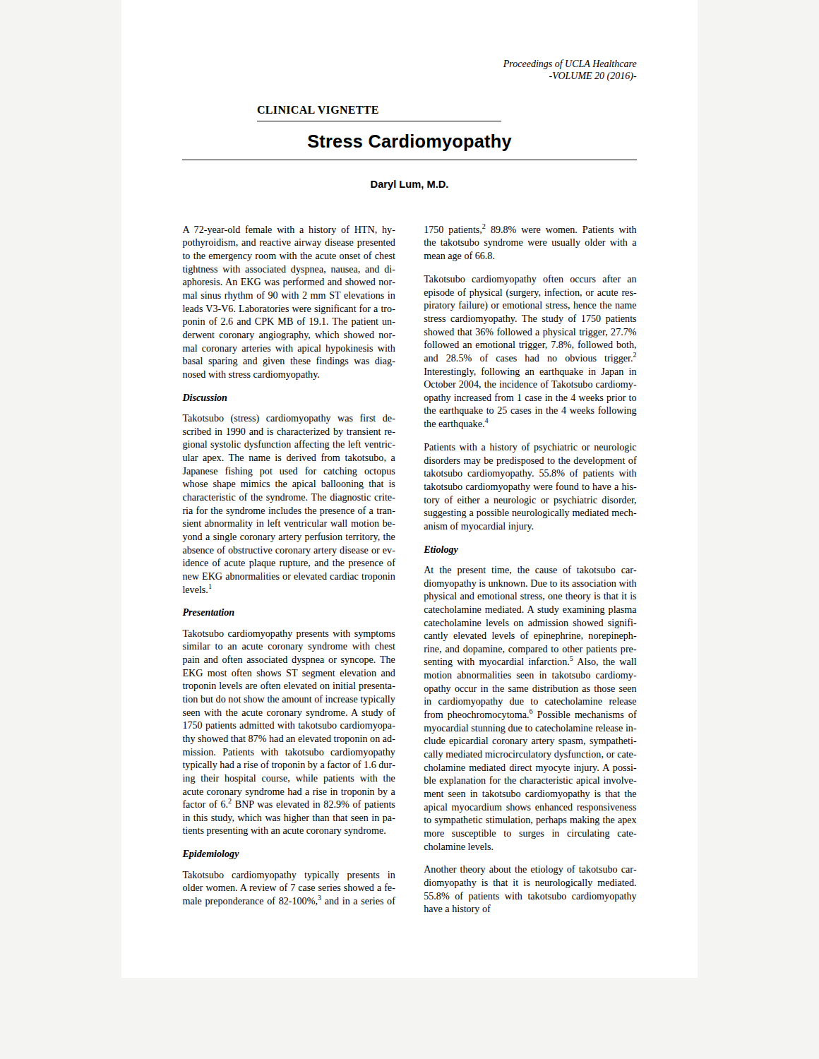Proceedings of UCLA Healthcare
-VOLUME 20 (2016)-
CLINICAL VIGNETTE
Stress Cardiomyopathy
Daryl Lum, M.D.
A 72-year-old female with a history of HTN, hypothyroidism, and reactive airway disease presented to the emergency room with the acute onset of chest tightness with associated dyspnea, nausea, and diaphoresis. An EKG was performed and showed normal sinus rhythm of 90 with 2 mm ST elevations in leads V3-V6. Laboratories were significant for a troponin of 2.6 and CPK MB of 19.1. The patient underwent coronary angiography, which showed normal coronary arteries with apical hypokinesis with basal sparing and given these findings was diagnosed with stress cardiomyopathy.
Discussion
Takotsubo (stress) cardiomyopathy was first described in 1990 and is characterized by transient regional systolic dysfunction affecting the left ventricular apex. The name is derived from takotsubo, a Japanese fishing pot used for catching octopus whose shape mimics the apical ballooning that is characteristic of the syndrome. The diagnostic criteria for the syndrome includes the presence of a transient abnormality in left ventricular wall motion beyond a single coronary artery perfusion territory, the absence of obstructive coronary artery disease or evidence of acute plaque rupture, and the presence of new EKG abnormalities or elevated cardiac troponin levels.1
Presentation
Takotsubo cardiomyopathy presents with symptoms similar to an acute coronary syndrome with chest pain and often associated dyspnea or syncope. The EKG most often shows ST segment elevation and troponin levels are often elevated on initial presentation but do not show the amount of increase typically seen with the acute coronary syndrome. A study of 1750 patients admitted with takotsubo cardiomyopathy showed that 87% had an elevated troponin on admission. Patients with takotsubo cardiomyopathy typically had a rise of troponin by a factor of 1.6 during their hospital course, while patients with the acute coronary syndrome had a rise in troponin by a factor of 6.2 BNP was elevated in 82.9% of patients in this study, which was higher than that seen in patients presenting with an acute coronary syndrome.
Epidemiology
Takotsubo cardiomyopathy typically presents in older women. A review of 7 case series showed a female preponderance of 82-100%,3 and in a series of 1750 patients,2 89.8% were women. Patients with the takotsubo syndrome were usually older with a mean age of 66.8.
Takotsubo cardiomyopathy often occurs after an episode of physical (surgery, infection, or acute respiratory failure) or emotional stress, hence the name stress cardiomyopathy. The study of 1750 patients showed that 36% followed a physical trigger, 27.7% followed an emotional trigger, 7.8%, followed both, and 28.5% of cases had no obvious trigger.2 Interestingly, following an earthquake in Japan in October 2004, the incidence of Takotsubo cardiomyopathy increased from 1 case in the 4 weeks prior to the earthquake to 25 cases in the 4 weeks following the earthquake.4
Patients with a history of psychiatric or neurologic disorders may be predisposed to the development of takotsubo cardiomyopathy. 55.8% of patients with takotsubo cardiomyopathy were found to have a history of either a neurologic or psychiatric disorder, suggesting a possible neurologically mediated mechanism of myocardial injury.
Etiology
At the present time, the cause of takotsubo cardiomyopathy is unknown. Due to its association with physical and emotional stress, one theory is that it is catecholamine mediated. A study examining plasma catecholamine levels on admission showed significantly elevated levels of epinephrine, norepinephrine, and dopamine, compared to other patients presenting with myocardial infarction.5 Also, the wall motion abnormalities seen in takotsubo cardiomyopathy occur in the same distribution as those seen in cardiomyopathy due to catecholamine release from pheochromocytoma.6 Possible mechanisms of myocardial stunning due to catecholamine release include epicardial coronary artery spasm, sympathetically mediated microcirculatory dysfunction, or catecholamine mediated direct myocyte injury. A possible explanation for the characteristic apical involvement seen in takotsubo cardiomyopathy is that the apical myocardium shows enhanced responsiveness to sympathetic stimulation, perhaps making the apex more susceptible to surges in circulating catecholamine levels.
Another theory about the etiology of takotsubo cardiomyopathy is that it is neurologically mediated. 55.8% of patients with takotsubo cardiomyopathy have a history of